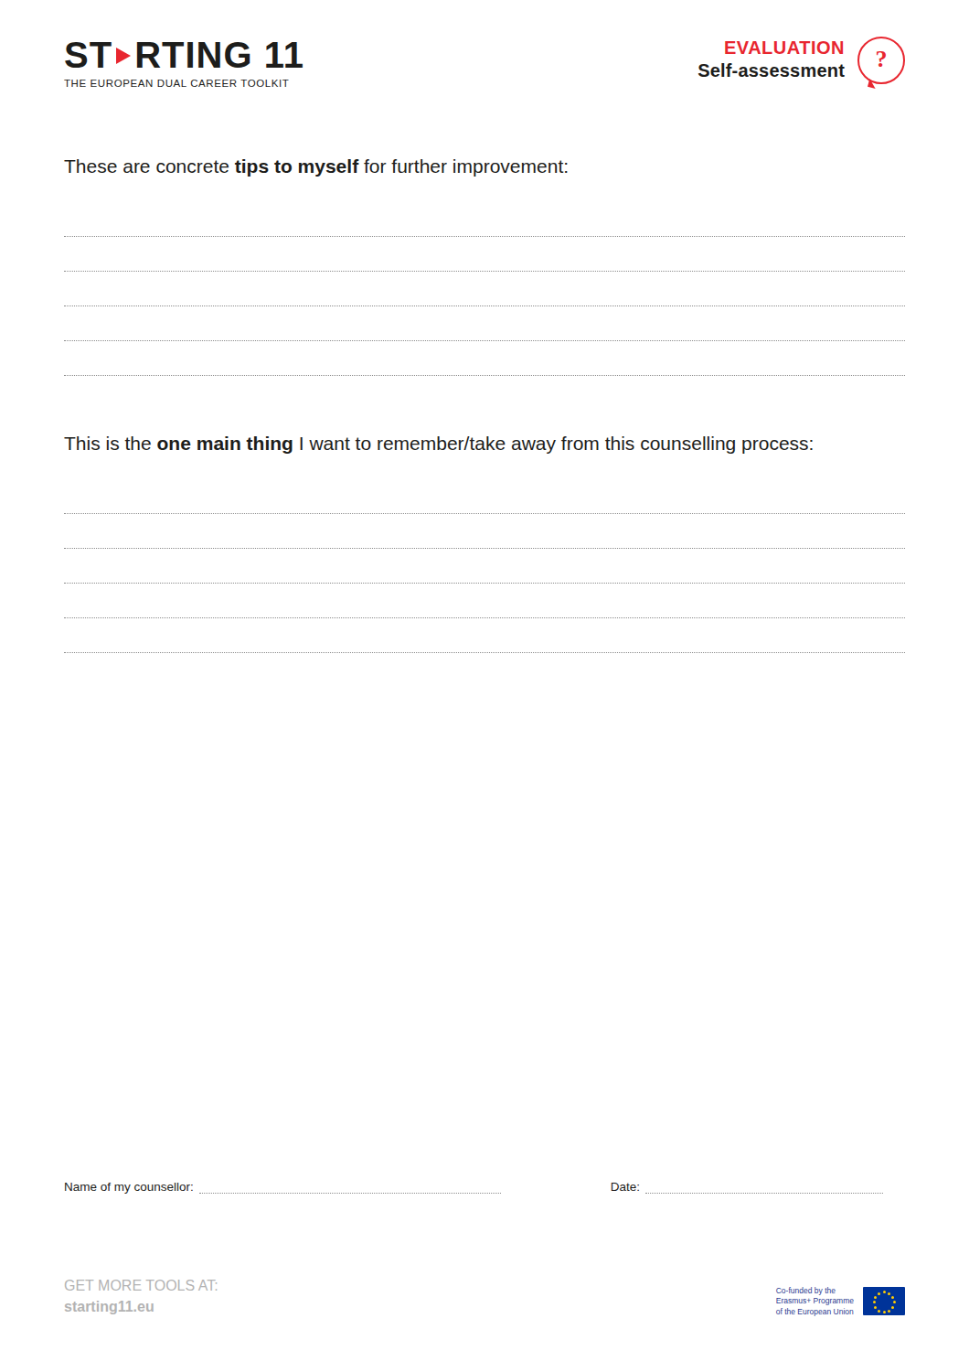ST RTING 11
THE EUROPEAN DUAL CAREER TOOLKIT
EVALUATION
Self-assessment
These are concrete tips to myself for further improvement:
This is the one main thing I want to remember/take away from this counselling process:
Name of my counsellor:
Date:
GET MORE TOOLS AT:
starting11.eu
Co-funded by the
Erasmus+ Programme
of the European Union